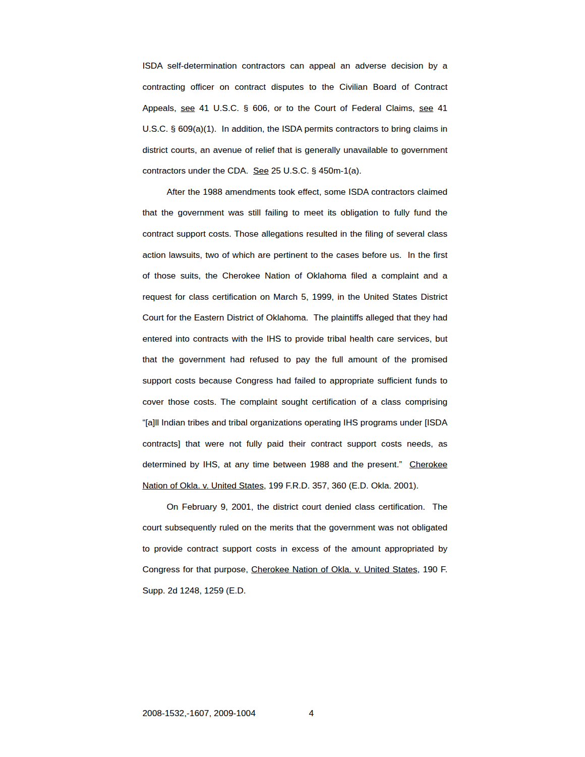ISDA self-determination contractors can appeal an adverse decision by a contracting officer on contract disputes to the Civilian Board of Contract Appeals, see 41 U.S.C. § 606, or to the Court of Federal Claims, see 41 U.S.C. § 609(a)(1). In addition, the ISDA permits contractors to bring claims in district courts, an avenue of relief that is generally unavailable to government contractors under the CDA. See 25 U.S.C. § 450m-1(a).
After the 1988 amendments took effect, some ISDA contractors claimed that the government was still failing to meet its obligation to fully fund the contract support costs. Those allegations resulted in the filing of several class action lawsuits, two of which are pertinent to the cases before us. In the first of those suits, the Cherokee Nation of Oklahoma filed a complaint and a request for class certification on March 5, 1999, in the United States District Court for the Eastern District of Oklahoma. The plaintiffs alleged that they had entered into contracts with the IHS to provide tribal health care services, but that the government had refused to pay the full amount of the promised support costs because Congress had failed to appropriate sufficient funds to cover those costs. The complaint sought certification of a class comprising “[a]ll Indian tribes and tribal organizations operating IHS programs under [ISDA contracts] that were not fully paid their contract support costs needs, as determined by IHS, at any time between 1988 and the present.” Cherokee Nation of Okla. v. United States, 199 F.R.D. 357, 360 (E.D. Okla. 2001).
On February 9, 2001, the district court denied class certification. The court subsequently ruled on the merits that the government was not obligated to provide contract support costs in excess of the amount appropriated by Congress for that purpose, Cherokee Nation of Okla. v. United States, 190 F. Supp. 2d 1248, 1259 (E.D.
2008-1532,-1607, 2009-1004 4